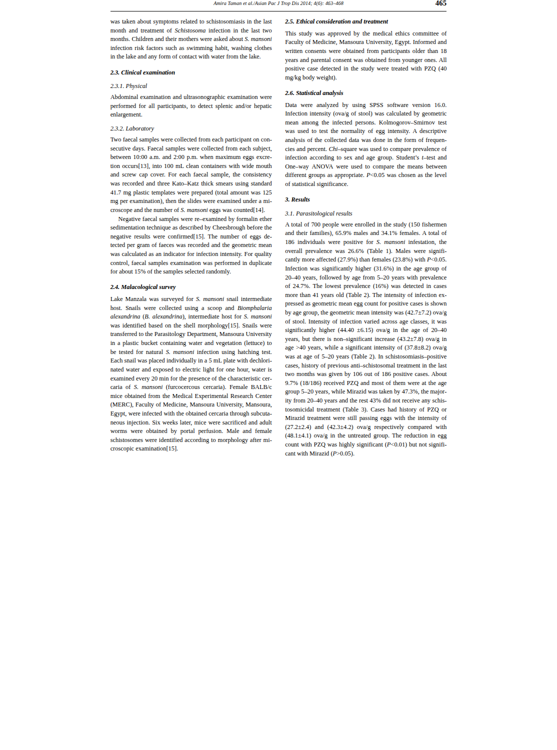465
Amira Taman et al./Asian Pac J Trop Dis 2014; 4(6): 463–468
was taken about symptoms related to schistosomiasis in the last month and treatment of Schistosoma infection in the last two months. Children and their mothers were asked about S. mansoni infection risk factors such as swimming habit, washing clothes in the lake and any form of contact with water from the lake.
2.3. Clinical examination
2.3.1. Physical
Abdominal examination and ultrasonographic examination were performed for all participants, to detect splenic and/or hepatic enlargement.
2.3.2. Laboratory
Two faecal samples were collected from each participant on consecutive days. Faecal samples were collected from each subject, between 10:00 a.m. and 2:00 p.m. when maximum eggs excretion occurs[13], into 100 mL clean containers with wide mouth and screw cap cover. For each faecal sample, the consistency was recorded and three Kato–Katz thick smears using standard 41.7 mg plastic templates were prepared (total amount was 125 mg per examination), then the slides were examined under a microscope and the number of S. mansoni eggs was counted[14].
Negative faecal samples were re–examined by formalin ether sedimentation technique as described by Cheesbrough before the negative results were confirmed[15]. The number of eggs detected per gram of faeces was recorded and the geometric mean was calculated as an indicator for infection intensity. For quality control, faecal samples examination was performed in duplicate for about 15% of the samples selected randomly.
2.4. Malacological survey
Lake Manzala was surveyed for S. mansoni snail intermediate host. Snails were collected using a scoop and Biomphalaria alexandrina (B. alexandrina), intermediate host for S. mansoni was identified based on the shell morphology[15]. Snails were transferred to the Parasitology Department, Mansoura University in a plastic bucket containing water and vegetation (lettuce) to be tested for natural S. mansoni infection using hatching test. Each snail was placed individually in a 5 mL plate with dechlorinated water and exposed to electric light for one hour, water is examined every 20 min for the presence of the characteristic cercaria of S. mansoni (furcocercous cercaria). Female BALB/c mice obtained from the Medical Experimental Research Center (MERC), Faculty of Medicine, Mansoura University, Mansoura, Egypt, were infected with the obtained cercaria through subcutaneous injection. Six weeks later, mice were sacrificed and adult worms were obtained by portal perfusion. Male and female schistosomes were identified according to morphology after microscopic examination[15].
2.5. Ethical consideration and treatment
This study was approved by the medical ethics committee of Faculty of Medicine, Mansoura University, Egypt. Informed and written consents were obtained from participants older than 18 years and parental consent was obtained from younger ones. All positive case detected in the study were treated with PZQ (40 mg/kg body weight).
2.6. Statistical analysis
Data were analyzed by using SPSS software version 16.0. Infection intensity (ova/g of stool) was calculated by geometric mean among the infected persons. Kolmogorov–Smirnov test was used to test the normality of egg intensity. A descriptive analysis of the collected data was done in the form of frequencies and percent. Chi–square was used to compare prevalence of infection according to sex and age group. Student’s t–test and One–way ANOVA were used to compare the means between different groups as appropriate. P<0.05 was chosen as the level of statistical significance.
3. Results
3.1. Parasitological results
A total of 700 people were enrolled in the study (150 fishermen and their families), 65.9% males and 34.1% females. A total of 186 individuals were positive for S. mansoni infestation, the overall prevalence was 26.6% (Table 1). Males were significantly more affected (27.9%) than females (23.8%) with P<0.05. Infection was significantly higher (31.6%) in the age group of 20–40 years, followed by age from 5–20 years with prevalence of 24.7%. The lowest prevalence (16%) was detected in cases more than 41 years old (Table 2). The intensity of infection expressed as geometric mean egg count for positive cases is shown by age group, the geometric mean intensity was (42.7±7.2) ova/g of stool. Intensity of infection varied across age classes, it was significantly higher (44.40 ±6.15) ova/g in the age of 20–40 years, but there is non–significant increase (43.2±7.8) ova/g in age >40 years, while a significant intensity of (37.8±8.2) ova/g was at age of 5–20 years (Table 2). In schistosomiasis–positive cases, history of previous anti–schistosomal treatment in the last two months was given by 106 out of 186 positive cases. About 9.7% (18/186) received PZQ and most of them were at the age group 5–20 years, while Mirazid was taken by 47.3%, the majority from 20–40 years and the rest 43% did not receive any schistosomicidal treatment (Table 3). Cases had history of PZQ or Mirazid treatment were still passing eggs with the intensity of (27.2±2.4) and (42.3±4.2) ova/g respectively compared with (48.1±4.1) ova/g in the untreated group. The reduction in egg count with PZQ was highly significant (P<0.01) but not significant with Mirazid (P>0.05).